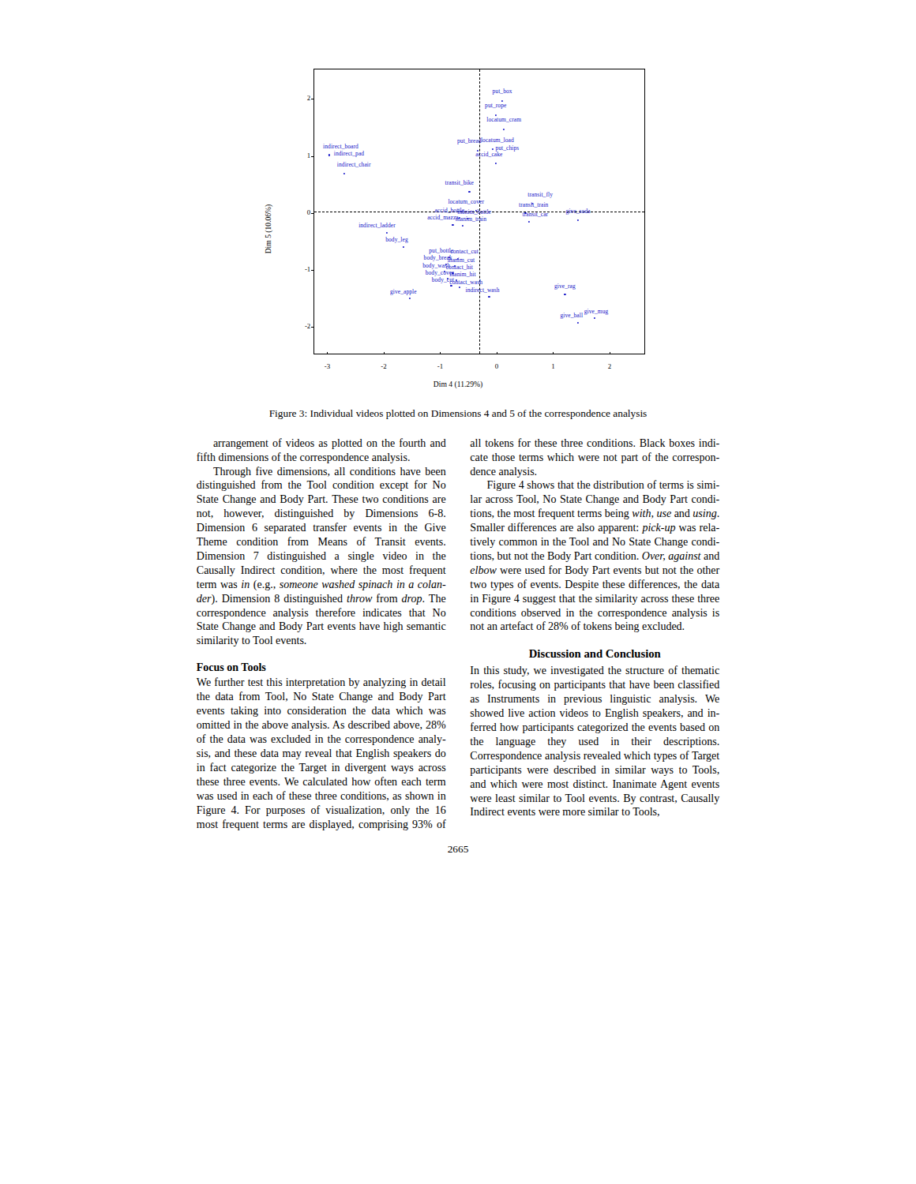Dim 5 (10.06%)
2
1
0
-1
-2
-3
-2
-1
0
1
2
Dim 4 (11.29%)
put_box
put_rope
locatum_cram
put_bread
locatum_load
put_chips
accid_cake
indirect_board
indirect_pad
indirect_chair
transit_bike
locatum_cover
transit_fly
transit_train
transit_car
accid_bottle
inanim_bottle
accid_mazza
inanim_train
give_soda
indirect_ladder
body_leg
put_bottle
contact_cut
body_break
inanim_cut
body_wash
contact_hit
body_cover
inanim_hit
body_cut
contact_wash
give_apple
indirect_wash
give_rag
give_ball
give_mug
Figure 3: Individual videos plotted on Dimensions 4 and 5 of the correspondence analysis
arrangement of videos as plotted on the fourth and fifth dimensions of the correspondence analysis.
Through five dimensions, all conditions have been distinguished from the Tool condition except for No State Change and Body Part. These two conditions are not, however, distinguished by Dimensions 6-8. Dimension 6 separated transfer events in the Give Theme condition from Means of Transit events. Dimension 7 distinguished a single video in the Causally Indirect condition, where the most frequent term was in (e.g., someone washed spinach in a colander). Dimension 8 distinguished throw from drop. The correspondence analysis therefore indicates that No State Change and Body Part events have high semantic similarity to Tool events.
Focus on Tools
We further test this interpretation by analyzing in detail the data from Tool, No State Change and Body Part events taking into consideration the data which was omitted in the above analysis. As described above, 28% of the data was excluded in the correspondence analysis, and these data may reveal that English speakers do in fact categorize the Target in divergent ways across these three events. We calculated how often each term was used in each of these three conditions, as shown in Figure 4. For purposes of visualization, only the 16 most frequent terms are displayed, comprising 93% of all tokens for these three conditions. Black boxes indicate those terms which were not part of the correspondence analysis.
Figure 4 shows that the distribution of terms is similar across Tool, No State Change and Body Part conditions, the most frequent terms being with, use and using. Smaller differences are also apparent: pick-up was relatively common in the Tool and No State Change conditions, but not the Body Part condition. Over, against and elbow were used for Body Part events but not the other two types of events. Despite these differences, the data in Figure 4 suggest that the similarity across these three conditions observed in the correspondence analysis is not an artefact of 28% of tokens being excluded.
Discussion and Conclusion
In this study, we investigated the structure of thematic roles, focusing on participants that have been classified as Instruments in previous linguistic analysis. We showed live action videos to English speakers, and inferred how participants categorized the events based on the language they used in their descriptions. Correspondence analysis revealed which types of Target participants were described in similar ways to Tools, and which were most distinct. Inanimate Agent events were least similar to Tool events. By contrast, Causally Indirect events were more similar to Tools,
2665